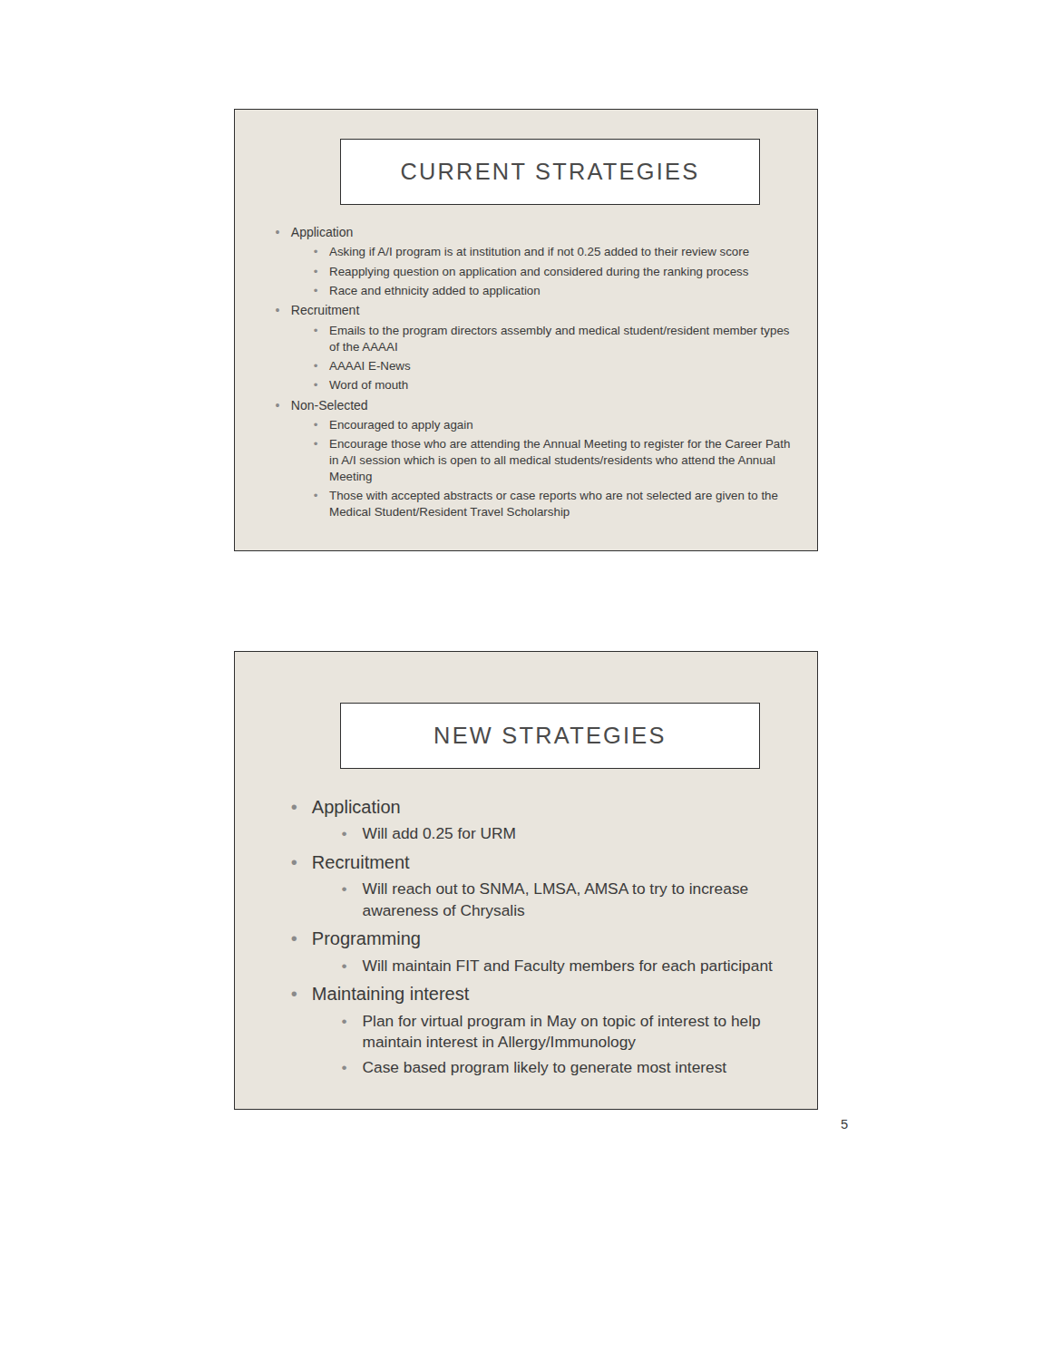CURRENT STRATEGIES
Application
Asking if A/I program is at institution and if not 0.25 added to their review score
Reapplying question on application and considered during the ranking process
Race and ethnicity added to application
Recruitment
Emails to the program directors assembly and medical student/resident member types of the AAAAI
AAAAI E-News
Word of mouth
Non-Selected
Encouraged to apply again
Encourage those who are attending the Annual Meeting to register for the Career Path in A/I session which is open to all medical students/residents who attend the Annual Meeting
Those with accepted abstracts or case reports who are not selected are given to the Medical Student/Resident Travel Scholarship
NEW STRATEGIES
Application
Will add 0.25 for URM
Recruitment
Will reach out to SNMA, LMSA, AMSA to try to increase awareness of Chrysalis
Programming
Will maintain FIT and Faculty members for each participant
Maintaining interest
Plan for virtual program in May on topic of interest to help maintain interest in Allergy/Immunology
Case based program likely to generate most interest
5